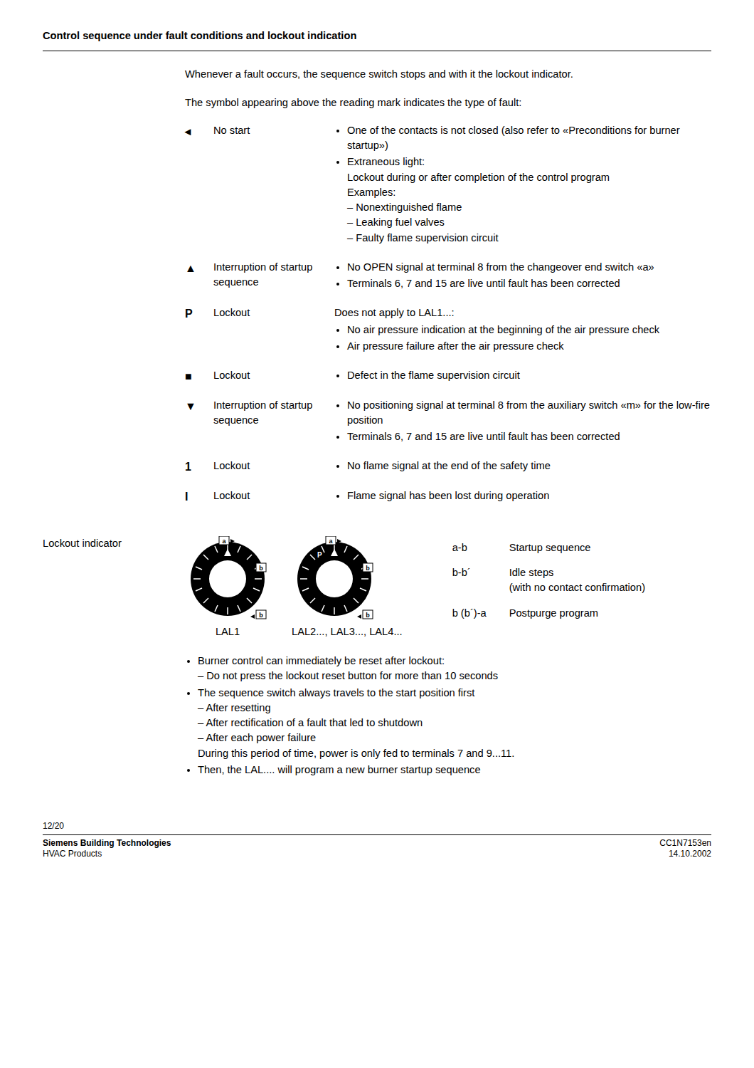Control sequence under fault conditions and lockout indication
Whenever a fault occurs, the sequence switch stops and with it the lockout indicator.
The symbol appearing above the reading mark indicates the type of fault:
| ◂ | No start | One of the contacts is not closed (also refer to «Preconditions for burner startup») Extraneous light: Lockout during or after completion of the control program Examples: – Nonextinguished flame – Leaking fuel valves – Faulty flame supervision circuit |
| ▲ | Interruption of startup sequence | No OPEN signal at terminal 8 from the changeover end switch «a» Terminals 6, 7 and 15 are live until fault has been corrected |
| P | Lockout | Does not apply to LAL1...: No air pressure indication at the beginning of the air pressure check Air pressure failure after the air pressure check |
| ■ | Lockout | Defect in the flame supervision circuit |
| ▼ | Interruption of startup sequence | No positioning signal at terminal 8 from the auxiliary switch «m» for the low-fire position Terminals 6, 7 and 15 are live until fault has been corrected |
| 1 | Lockout | No flame signal at the end of the safety time |
| I | Lockout | Flame signal has been lost during operation |
Lockout indicator
a b b
LAL1
P a b b
LAL2..., LAL3..., LAL4...
| a-b | Startup sequence |
| b-b´ | Idle steps (with no contact confirmation) |
| b (b´)-a | Postpurge program |
Burner control can immediately be reset after lockout:
– Do not press the lockout reset button for more than 10 seconds
The sequence switch always travels to the start position first
– After resetting – After rectification of a fault that led to shutdown – After each power failure During this period of time, power is only fed to terminals 7 and 9...11.
Then, the LAL.... will program a new burner startup sequence
12/20
Siemens Building Technologies
HVAC Products
CC1N7153en
14.10.2002